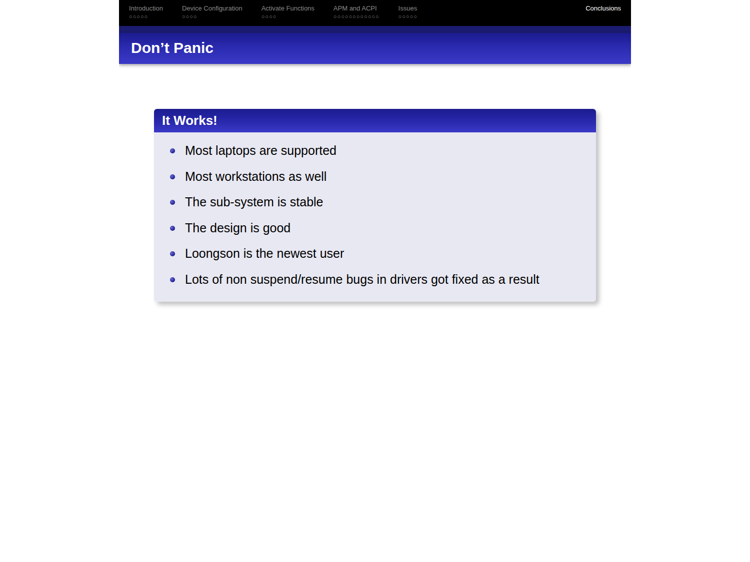Introduction ○○○○○
Device Configuration ○○○○
Activate Functions ○○○○
APM and ACPI ○○○○○○○○○○○○
Issues ○○○○○
Conclusions
Don’t Panic
It Works!
Most laptops are supported
Most workstations as well
The sub-system is stable
The design is good
Loongson is the newest user
Lots of non suspend/resume bugs in drivers got fixed as a result